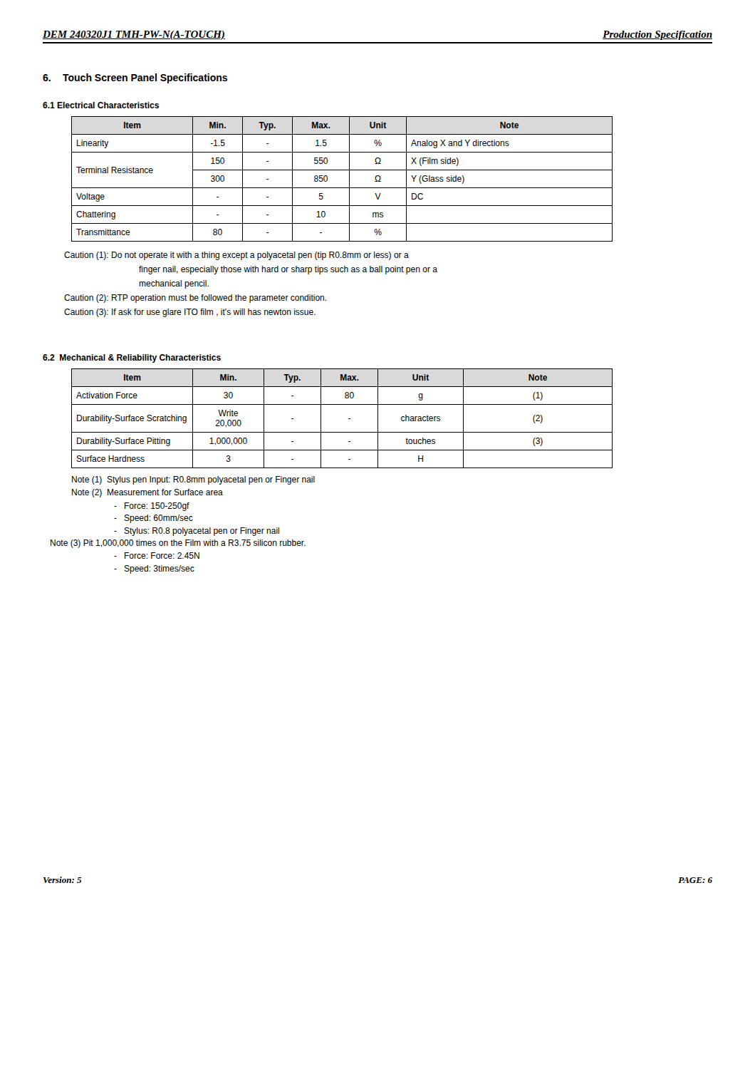DEM 240320J1 TMH-PW-N(A-TOUCH) Production Specification
6. Touch Screen Panel Specifications
6.1 Electrical Characteristics
| Item | Min. | Typ. | Max. | Unit | Note |
| --- | --- | --- | --- | --- | --- |
| Linearity | -1.5 | - | 1.5 | % | Analog X and Y directions |
| Terminal Resistance | 150 | - | 550 | Ω | X (Film side) |
| 300 | - | 850 | Ω | Y (Glass side) |
| Voltage | - | - | 5 | V | DC |
| Chattering | - | - | 10 | ms | |
| Transmittance | 80 | - | - | % | |
Caution (1): Do not operate it with a thing except a polyacetal pen (tip R0.8mm or less) or a
finger nail, especially those with hard or sharp tips such as a ball point pen or a
mechanical pencil.
Caution (2): RTP operation must be followed the parameter condition.
Caution (3): If ask for use glare ITO film , it's will has newton issue.
6.2 Mechanical & Reliability Characteristics
| Item | Min. | Typ. | Max. | Unit | Note |
| --- | --- | --- | --- | --- | --- |
| Activation Force | 30 | - | 80 | g | (1) |
| Durability-Surface Scratching | Write 20,000 | - | - | characters | (2) |
| Durability-Surface Pitting | 1,000,000 | - | - | touches | (3) |
| Surface Hardness | 3 | - | - | H | |
Note (1) Stylus pen Input: R0.8mm polyacetal pen or Finger nail
Note (2) Measurement for Surface area
Force: 150-250gf
Speed: 60mm/sec
Stylus: R0.8 polyacetal pen or Finger nail
Note (3) Pit 1,000,000 times on the Film with a R3.75 silicon rubber.
Force: Force: 2.45N
Speed: 3times/sec
Version: 5 PAGE: 6